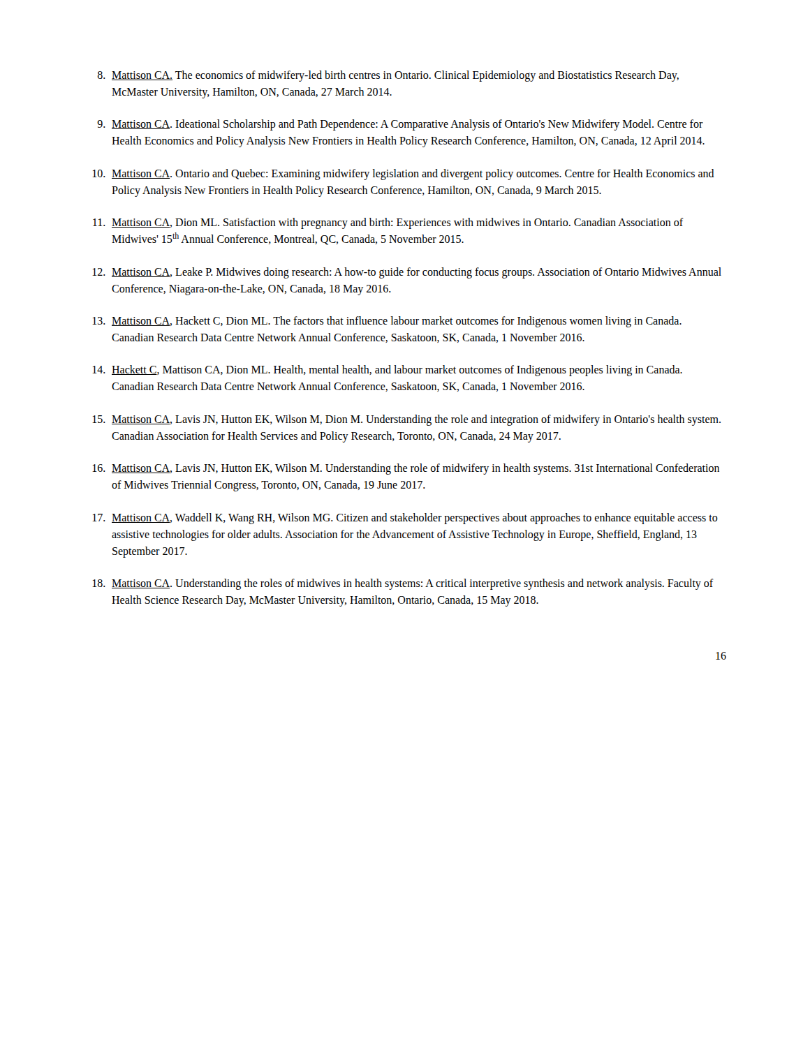Mattison CA. The economics of midwifery-led birth centres in Ontario. Clinical Epidemiology and Biostatistics Research Day, McMaster University, Hamilton, ON, Canada, 27 March 2014.
Mattison CA. Ideational Scholarship and Path Dependence: A Comparative Analysis of Ontario's New Midwifery Model. Centre for Health Economics and Policy Analysis New Frontiers in Health Policy Research Conference, Hamilton, ON, Canada, 12 April 2014.
Mattison CA. Ontario and Quebec: Examining midwifery legislation and divergent policy outcomes. Centre for Health Economics and Policy Analysis New Frontiers in Health Policy Research Conference, Hamilton, ON, Canada, 9 March 2015.
Mattison CA, Dion ML. Satisfaction with pregnancy and birth: Experiences with midwives in Ontario. Canadian Association of Midwives' 15th Annual Conference, Montreal, QC, Canada, 5 November 2015.
Mattison CA, Leake P. Midwives doing research: A how-to guide for conducting focus groups. Association of Ontario Midwives Annual Conference, Niagara-on-the-Lake, ON, Canada, 18 May 2016.
Mattison CA, Hackett C, Dion ML. The factors that influence labour market outcomes for Indigenous women living in Canada. Canadian Research Data Centre Network Annual Conference, Saskatoon, SK, Canada, 1 November 2016.
Hackett C, Mattison CA, Dion ML. Health, mental health, and labour market outcomes of Indigenous peoples living in Canada. Canadian Research Data Centre Network Annual Conference, Saskatoon, SK, Canada, 1 November 2016.
Mattison CA, Lavis JN, Hutton EK, Wilson M, Dion M. Understanding the role and integration of midwifery in Ontario's health system. Canadian Association for Health Services and Policy Research, Toronto, ON, Canada, 24 May 2017.
Mattison CA, Lavis JN, Hutton EK, Wilson M. Understanding the role of midwifery in health systems. 31st International Confederation of Midwives Triennial Congress, Toronto, ON, Canada, 19 June 2017.
Mattison CA, Waddell K, Wang RH, Wilson MG. Citizen and stakeholder perspectives about approaches to enhance equitable access to assistive technologies for older adults. Association for the Advancement of Assistive Technology in Europe, Sheffield, England, 13 September 2017.
Mattison CA. Understanding the roles of midwives in health systems: A critical interpretive synthesis and network analysis. Faculty of Health Science Research Day, McMaster University, Hamilton, Ontario, Canada, 15 May 2018.
16